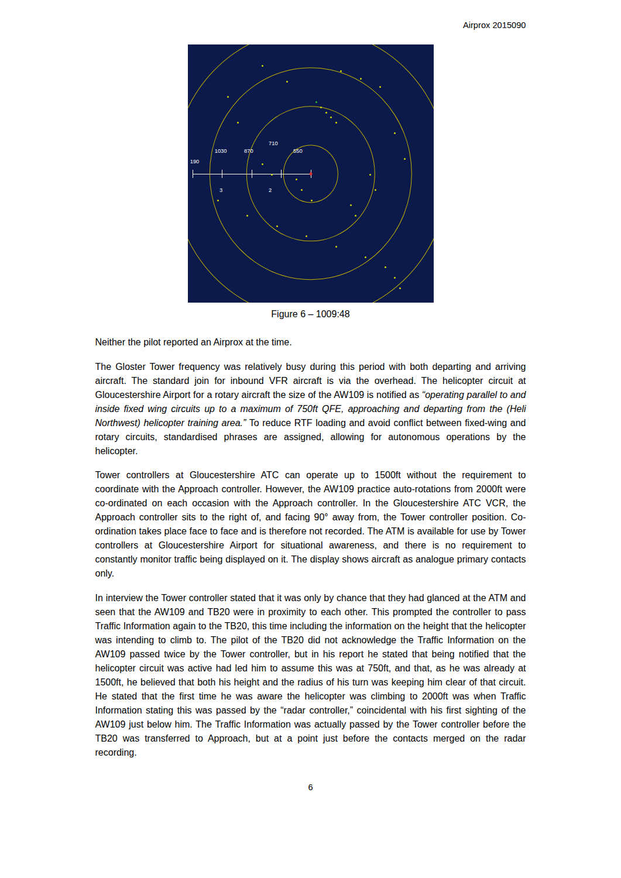Airprox 2015090
190
1030
870
710
550
3
2
Figure 6 – 1009:48
Neither the pilot reported an Airprox at the time.
The Gloster Tower frequency was relatively busy during this period with both departing and arriving aircraft. The standard join for inbound VFR aircraft is via the overhead. The helicopter circuit at Gloucestershire Airport for a rotary aircraft the size of the AW109 is notified as “operating parallel to and inside fixed wing circuits up to a maximum of 750ft QFE, approaching and departing from the (Heli Northwest) helicopter training area.” To reduce RTF loading and avoid conflict between fixed-wing and rotary circuits, standardised phrases are assigned, allowing for autonomous operations by the helicopter.
Tower controllers at Gloucestershire ATC can operate up to 1500ft without the requirement to coordinate with the Approach controller. However, the AW109 practice auto-rotations from 2000ft were co-ordinated on each occasion with the Approach controller. In the Gloucestershire ATC VCR, the Approach controller sits to the right of, and facing 90° away from, the Tower controller position. Co-ordination takes place face to face and is therefore not recorded. The ATM is available for use by Tower controllers at Gloucestershire Airport for situational awareness, and there is no requirement to constantly monitor traffic being displayed on it. The display shows aircraft as analogue primary contacts only.
In interview the Tower controller stated that it was only by chance that they had glanced at the ATM and seen that the AW109 and TB20 were in proximity to each other. This prompted the controller to pass Traffic Information again to the TB20, this time including the information on the height that the helicopter was intending to climb to. The pilot of the TB20 did not acknowledge the Traffic Information on the AW109 passed twice by the Tower controller, but in his report he stated that being notified that the helicopter circuit was active had led him to assume this was at 750ft, and that, as he was already at 1500ft, he believed that both his height and the radius of his turn was keeping him clear of that circuit. He stated that the first time he was aware the helicopter was climbing to 2000ft was when Traffic Information stating this was passed by the “radar controller,” coincidental with his first sighting of the AW109 just below him. The Traffic Information was actually passed by the Tower controller before the TB20 was transferred to Approach, but at a point just before the contacts merged on the radar recording.
6